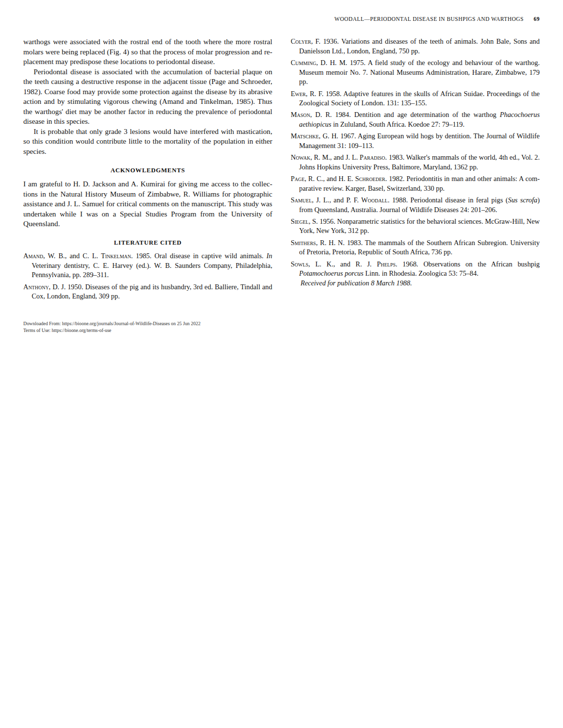WOODALL—PERIODONTAL DISEASE IN BUSHPIGS AND WARTHOGS 69
warthogs were associated with the rostral end of the tooth where the more rostral molars were being replaced (Fig. 4) so that the process of molar progression and replacement may predispose these locations to periodontal disease.
Periodontal disease is associated with the accumulation of bacterial plaque on the teeth causing a destructive response in the adjacent tissue (Page and Schroeder, 1982). Coarse food may provide some protection against the disease by its abrasive action and by stimulating vigorous chewing (Amand and Tinkelman, 1985). Thus the warthogs' diet may be another factor in reducing the prevalence of periodontal disease in this species.
It is probable that only grade 3 lesions would have interfered with mastication, so this condition would contribute little to the mortality of the population in either species.
Acknowledgments
I am grateful to H. D. Jackson and A. Kumirai for giving me access to the collections in the Natural History Museum of Zimbabwe, R. Williams for photographic assistance and J. L. Samuel for critical comments on the manuscript. This study was undertaken while I was on a Special Studies Program from the University of Queensland.
Literature Cited
Amand, W. B., and C. L. Tinkelman. 1985. Oral disease in captive wild animals. In Veterinary dentistry, C. E. Harvey (ed.). W. B. Saunders Company, Philadelphia, Pennsylvania, pp. 289–311.
Anthony, D. J. 1950. Diseases of the pig and its husbandry, 3rd ed. Balliere, Tindall and Cox, London, England, 309 pp.
Colyer, F. 1936. Variations and diseases of the teeth of animals. John Bale, Sons and Danielsson Ltd., London, England, 750 pp.
Cumming, D. H. M. 1975. A field study of the ecology and behaviour of the warthog. Museum memoir No. 7. National Museums Administration, Harare, Zimbabwe, 179 pp.
Ewer, R. F. 1958. Adaptive features in the skulls of African Suidae. Proceedings of the Zoological Society of London. 131: 135–155.
Mason, D. R. 1984. Dentition and age determination of the warthog Phacochoerus aethiopicus in Zululand, South Africa. Koedoe 27: 79–119.
Matschke, G. H. 1967. Aging European wild hogs by dentition. The Journal of Wildlife Management 31: 109–113.
Nowak, R. M., and J. L. Paradiso. 1983. Walker's mammals of the world, 4th ed., Vol. 2. Johns Hopkins University Press, Baltimore, Maryland, 1362 pp.
Page, R. C., and H. E. Schroeder. 1982. Periodontitis in man and other animals: A comparative review. Karger, Basel, Switzerland, 330 pp.
Samuel, J. L., and P. F. Woodall. 1988. Periodontal disease in feral pigs (Sus scrofa) from Queensland, Australia. Journal of Wildlife Diseases 24: 201–206.
Siegel, S. 1956. Nonparametric statistics for the behavioral sciences. McGraw-Hill, New York, New York, 312 pp.
Smithers, R. H. N. 1983. The mammals of the Southern African Subregion. University of Pretoria, Pretoria, Republic of South Africa, 736 pp.
Sowls, L. K., and R. J. Phelps. 1968. Observations on the African bushpig Potamochoerus porcus Linn. in Rhodesia. Zoologica 53: 75–84.
Received for publication 8 March 1988.
Downloaded From: https://bioone.org/journals/Journal-of-Wildlife-Diseases on 25 Jun 2022
Terms of Use: https://bioone.org/terms-of-use